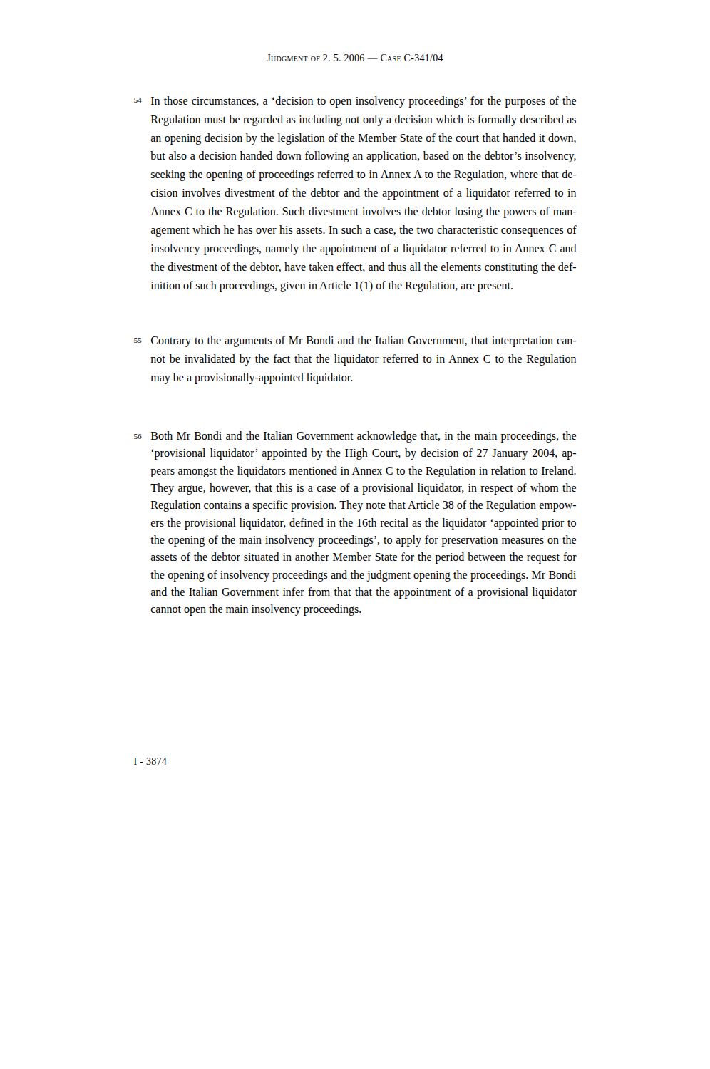Judgment of 2. 5. 2006 — Case C-341/04
54
In those circumstances, a ‘decision to open insolvency proceedings’ for the purposes of the Regulation must be regarded as including not only a decision which is formally described as an opening decision by the legislation of the Member State of the court that handed it down, but also a decision handed down following an application, based on the debtor’s insolvency, seeking the opening of proceedings referred to in Annex A to the Regulation, where that decision involves divestment of the debtor and the appointment of a liquidator referred to in Annex C to the Regulation. Such divestment involves the debtor losing the powers of management which he has over his assets. In such a case, the two characteristic consequences of insolvency proceedings, namely the appointment of a liquidator referred to in Annex C and the divestment of the debtor, have taken effect, and thus all the elements constituting the definition of such proceedings, given in Article 1(1) of the Regulation, are present.
55
Contrary to the arguments of Mr Bondi and the Italian Government, that interpretation cannot be invalidated by the fact that the liquidator referred to in Annex C to the Regulation may be a provisionally-appointed liquidator.
56
Both Mr Bondi and the Italian Government acknowledge that, in the main proceedings, the ‘provisional liquidator’ appointed by the High Court, by decision of 27 January 2004, appears amongst the liquidators mentioned in Annex C to the Regulation in relation to Ireland. They argue, however, that this is a case of a provisional liquidator, in respect of whom the Regulation contains a specific provision. They note that Article 38 of the Regulation empowers the provisional liquidator, defined in the 16th recital as the liquidator ‘appointed prior to the opening of the main insolvency proceedings’, to apply for preservation measures on the assets of the debtor situated in another Member State for the period between the request for the opening of insolvency proceedings and the judgment opening the proceedings. Mr Bondi and the Italian Government infer from that that the appointment of a provisional liquidator cannot open the main insolvency proceedings.
I - 3874